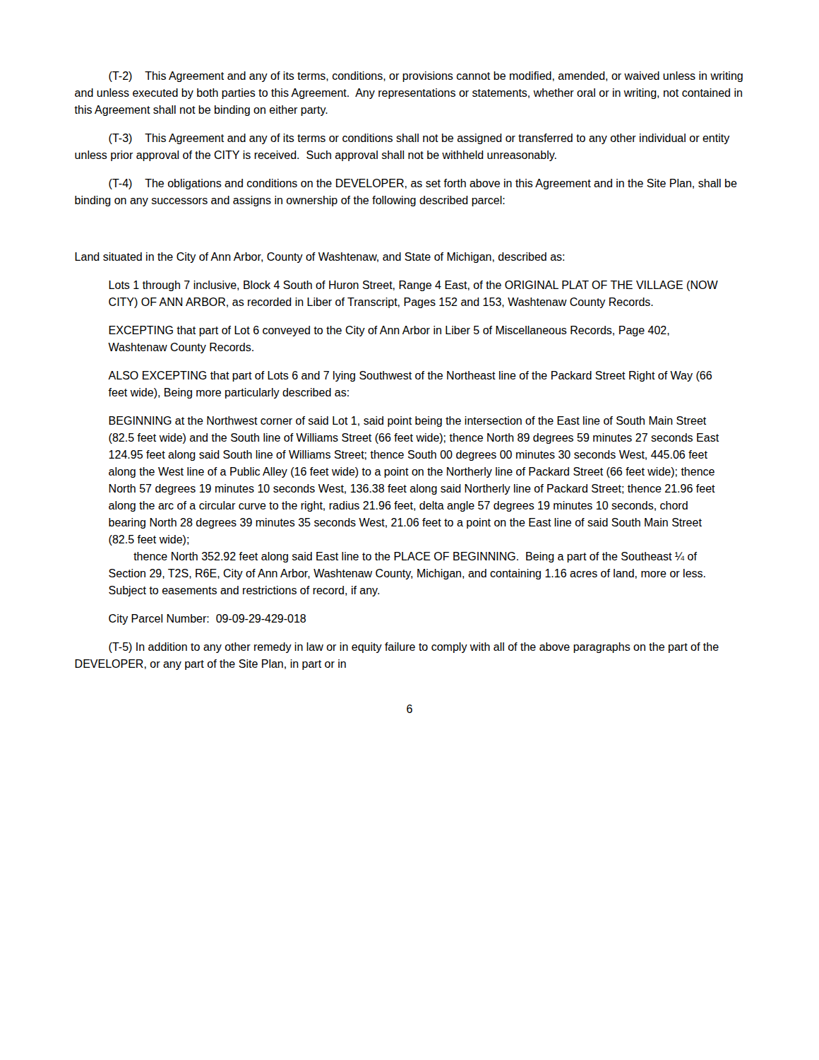(T-2) This Agreement and any of its terms, conditions, or provisions cannot be modified, amended, or waived unless in writing and unless executed by both parties to this Agreement. Any representations or statements, whether oral or in writing, not contained in this Agreement shall not be binding on either party.
(T-3) This Agreement and any of its terms or conditions shall not be assigned or transferred to any other individual or entity unless prior approval of the CITY is received. Such approval shall not be withheld unreasonably.
(T-4) The obligations and conditions on the DEVELOPER, as set forth above in this Agreement and in the Site Plan, shall be binding on any successors and assigns in ownership of the following described parcel:
Land situated in the City of Ann Arbor, County of Washtenaw, and State of Michigan, described as:
Lots 1 through 7 inclusive, Block 4 South of Huron Street, Range 4 East, of the ORIGINAL PLAT OF THE VILLAGE (NOW CITY) OF ANN ARBOR, as recorded in Liber of Transcript, Pages 152 and 153, Washtenaw County Records.
EXCEPTING that part of Lot 6 conveyed to the City of Ann Arbor in Liber 5 of Miscellaneous Records, Page 402, Washtenaw County Records.
ALSO EXCEPTING that part of Lots 6 and 7 lying Southwest of the Northeast line of the Packard Street Right of Way (66 feet wide), Being more particularly described as:
BEGINNING at the Northwest corner of said Lot 1, said point being the intersection of the East line of South Main Street (82.5 feet wide) and the South line of Williams Street (66 feet wide); thence North 89 degrees 59 minutes 27 seconds East 124.95 feet along said South line of Williams Street; thence South 00 degrees 00 minutes 30 seconds West, 445.06 feet along the West line of a Public Alley (16 feet wide) to a point on the Northerly line of Packard Street (66 feet wide); thence North 57 degrees 19 minutes 10 seconds West, 136.38 feet along said Northerly line of Packard Street; thence 21.96 feet along the arc of a circular curve to the right, radius 21.96 feet, delta angle 57 degrees 19 minutes 10 seconds, chord bearing North 28 degrees 39 minutes 35 seconds West, 21.06 feet to a point on the East line of said South Main Street (82.5 feet wide);
thence North 352.92 feet along said East line to the PLACE OF BEGINNING. Being a part of the Southeast ¼ of Section 29, T2S, R6E, City of Ann Arbor, Washtenaw County, Michigan, and containing 1.16 acres of land, more or less. Subject to easements and restrictions of record, if any.
City Parcel Number: 09-09-29-429-018
(T-5) In addition to any other remedy in law or in equity failure to comply with all of the above paragraphs on the part of the DEVELOPER, or any part of the Site Plan, in part or in
6